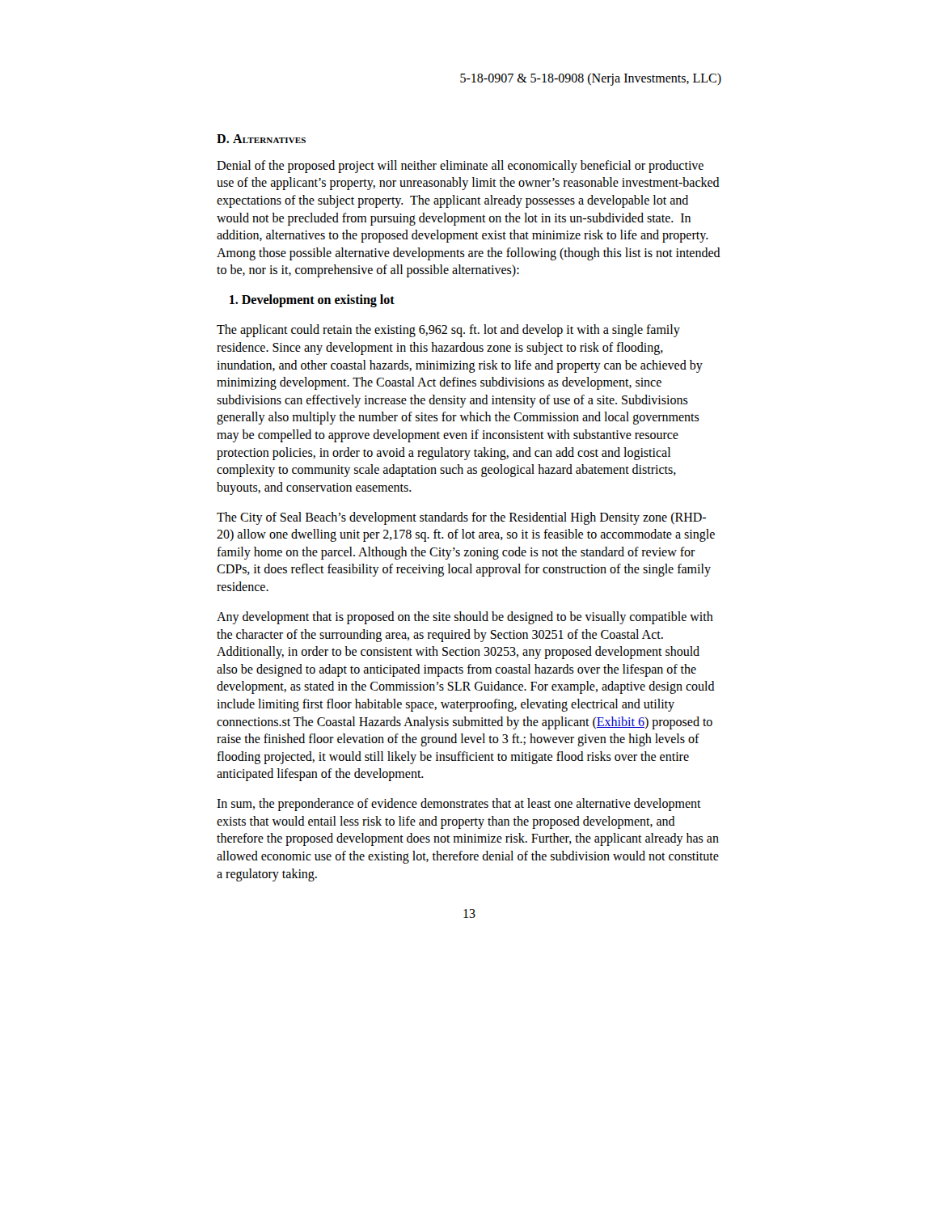5-18-0907 & 5-18-0908 (Nerja Investments, LLC)
D. Alternatives
Denial of the proposed project will neither eliminate all economically beneficial or productive use of the applicant’s property, nor unreasonably limit the owner’s reasonable investment-backed expectations of the subject property. The applicant already possesses a developable lot and would not be precluded from pursuing development on the lot in its un-subdivided state. In addition, alternatives to the proposed development exist that minimize risk to life and property. Among those possible alternative developments are the following (though this list is not intended to be, nor is it, comprehensive of all possible alternatives):
Development on existing lot
The applicant could retain the existing 6,962 sq. ft. lot and develop it with a single family residence. Since any development in this hazardous zone is subject to risk of flooding, inundation, and other coastal hazards, minimizing risk to life and property can be achieved by minimizing development. The Coastal Act defines subdivisions as development, since subdivisions can effectively increase the density and intensity of use of a site. Subdivisions generally also multiply the number of sites for which the Commission and local governments may be compelled to approve development even if inconsistent with substantive resource protection policies, in order to avoid a regulatory taking, and can add cost and logistical complexity to community scale adaptation such as geological hazard abatement districts, buyouts, and conservation easements.
The City of Seal Beach’s development standards for the Residential High Density zone (RHD-20) allow one dwelling unit per 2,178 sq. ft. of lot area, so it is feasible to accommodate a single family home on the parcel. Although the City’s zoning code is not the standard of review for CDPs, it does reflect feasibility of receiving local approval for construction of the single family residence.
Any development that is proposed on the site should be designed to be visually compatible with the character of the surrounding area, as required by Section 30251 of the Coastal Act. Additionally, in order to be consistent with Section 30253, any proposed development should also be designed to adapt to anticipated impacts from coastal hazards over the lifespan of the development, as stated in the Commission’s SLR Guidance. For example, adaptive design could include limiting first floor habitable space, waterproofing, elevating electrical and utility connections.st The Coastal Hazards Analysis submitted by the applicant (Exhibit 6) proposed to raise the finished floor elevation of the ground level to 3 ft.; however given the high levels of flooding projected, it would still likely be insufficient to mitigate flood risks over the entire anticipated lifespan of the development.
In sum, the preponderance of evidence demonstrates that at least one alternative development exists that would entail less risk to life and property than the proposed development, and therefore the proposed development does not minimize risk. Further, the applicant already has an allowed economic use of the existing lot, therefore denial of the subdivision would not constitute a regulatory taking.
13